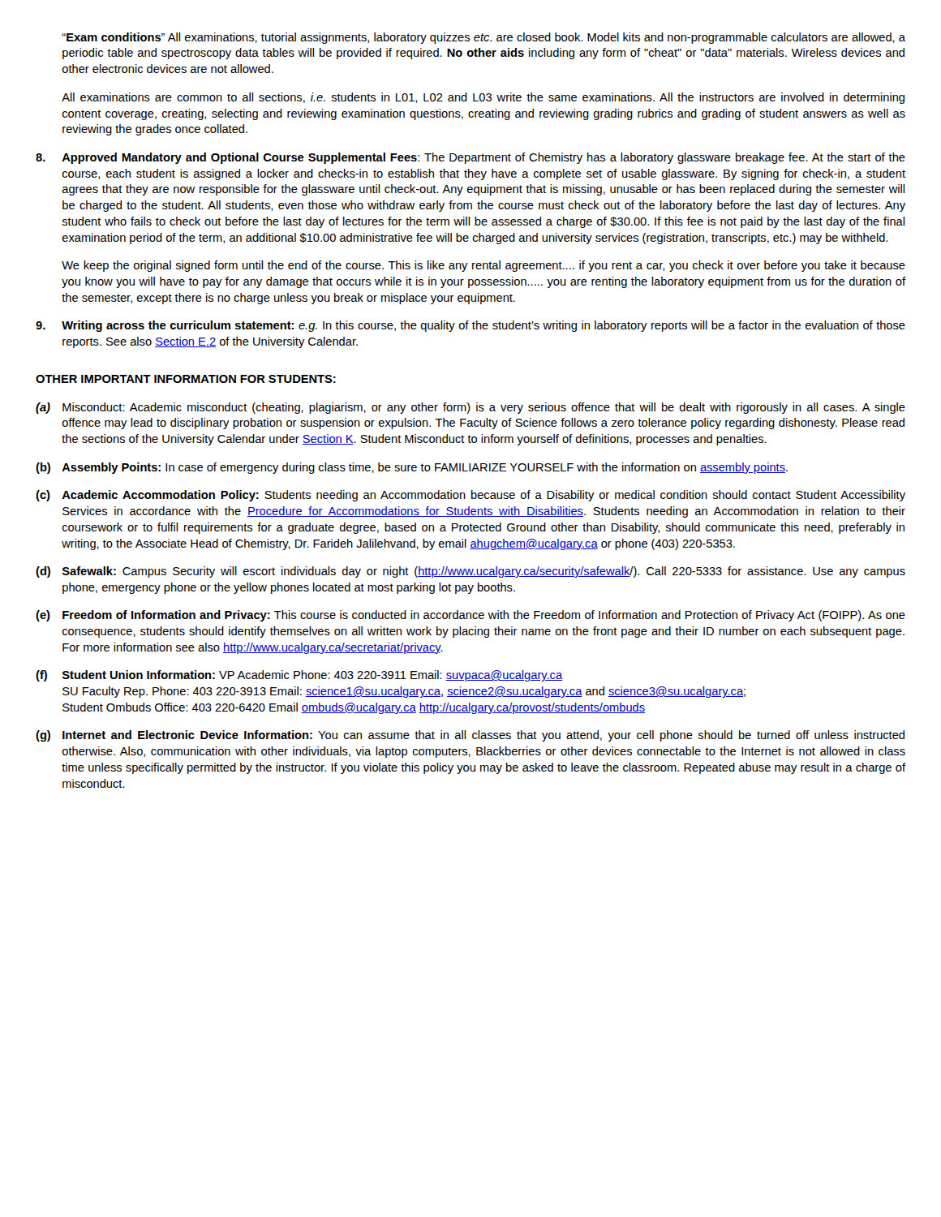“Exam conditions” All examinations, tutorial assignments, laboratory quizzes etc. are closed book. Model kits and non-programmable calculators are allowed, a periodic table and spectroscopy data tables will be provided if required. No other aids including any form of "cheat" or "data" materials. Wireless devices and other electronic devices are not allowed.
All examinations are common to all sections, i.e. students in L01, L02 and L03 write the same examinations. All the instructors are involved in determining content coverage, creating, selecting and reviewing examination questions, creating and reviewing grading rubrics and grading of student answers as well as reviewing the grades once collated.
8. Approved Mandatory and Optional Course Supplemental Fees: The Department of Chemistry has a laboratory glassware breakage fee. At the start of the course, each student is assigned a locker and checks-in to establish that they have a complete set of usable glassware. By signing for check-in, a student agrees that they are now responsible for the glassware until check-out. Any equipment that is missing, unusable or has been replaced during the semester will be charged to the student. All students, even those who withdraw early from the course must check out of the laboratory before the last day of lectures. Any student who fails to check out before the last day of lectures for the term will be assessed a charge of $30.00. If this fee is not paid by the last day of the final examination period of the term, an additional $10.00 administrative fee will be charged and university services (registration, transcripts, etc.) may be withheld.
We keep the original signed form until the end of the course. This is like any rental agreement.... if you rent a car, you check it over before you take it because you know you will have to pay for any damage that occurs while it is in your possession..... you are renting the laboratory equipment from us for the duration of the semester, except there is no charge unless you break or misplace your equipment.
9. Writing across the curriculum statement: e.g. In this course, the quality of the student’s writing in laboratory reports will be a factor in the evaluation of those reports. See also Section E.2 of the University Calendar.
OTHER IMPORTANT INFORMATION FOR STUDENTS:
(a) Misconduct: Academic misconduct (cheating, plagiarism, or any other form) is a very serious offence that will be dealt with rigorously in all cases. A single offence may lead to disciplinary probation or suspension or expulsion. The Faculty of Science follows a zero tolerance policy regarding dishonesty. Please read the sections of the University Calendar under Section K. Student Misconduct to inform yourself of definitions, processes and penalties.
(b) Assembly Points: In case of emergency during class time, be sure to FAMILIARIZE YOURSELF with the information on assembly points.
(c) Academic Accommodation Policy: Students needing an Accommodation because of a Disability or medical condition should contact Student Accessibility Services in accordance with the Procedure for Accommodations for Students with Disabilities. Students needing an Accommodation in relation to their coursework or to fulfil requirements for a graduate degree, based on a Protected Ground other than Disability, should communicate this need, preferably in writing, to the Associate Head of Chemistry, Dr. Farideh Jalilehvand, by email ahugchem@ucalgary.ca or phone (403) 220-5353.
(d) Safewalk: Campus Security will escort individuals day or night (http://www.ucalgary.ca/security/safewalk/). Call 220-5333 for assistance. Use any campus phone, emergency phone or the yellow phones located at most parking lot pay booths.
(e) Freedom of Information and Privacy: This course is conducted in accordance with the Freedom of Information and Protection of Privacy Act (FOIPP). As one consequence, students should identify themselves on all written work by placing their name on the front page and their ID number on each subsequent page. For more information see also http://www.ucalgary.ca/secretariat/privacy.
(f) Student Union Information: VP Academic Phone: 403 220-3911 Email: suvpaca@ucalgary.ca
SU Faculty Rep. Phone: 403 220-3913 Email: science1@su.ucalgary.ca, science2@su.ucalgary.ca and science3@su.ucalgary.ca;
Student Ombuds Office: 403 220-6420 Email ombuds@ucalgary.ca http://ucalgary.ca/provost/students/ombuds
(g) Internet and Electronic Device Information: You can assume that in all classes that you attend, your cell phone should be turned off unless instructed otherwise. Also, communication with other individuals, via laptop computers, Blackberries or other devices connectable to the Internet is not allowed in class time unless specifically permitted by the instructor. If you violate this policy you may be asked to leave the classroom. Repeated abuse may result in a charge of misconduct.